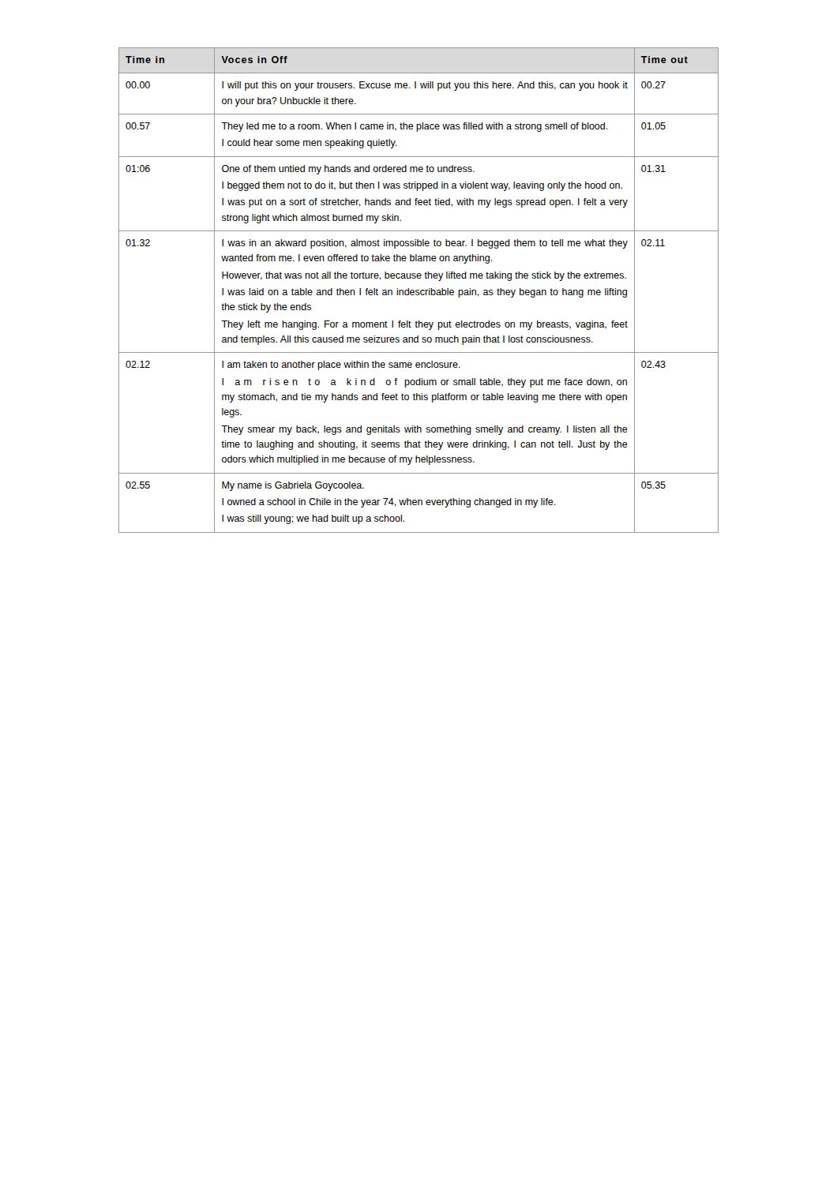| Time in | Voces in Off | Time out |
| --- | --- | --- |
| 00.00 | I will put this on your trousers. Excuse me. I will put you this here. And this, can you hook it on your bra? Unbuckle it there. | 00.27 |
| 00.57 | They led me to a room. When I came in, the place was filled with a strong smell of blood. I could hear some men speaking quietly. | 01.05 |
| 01:06 | One of them untied my hands and ordered me to undress. I begged them not to do it, but then I was stripped in a violent way, leaving only the hood on. I was put on a sort of stretcher, hands and feet tied, with my legs spread open. I felt a very strong light which almost burned my skin. | 01.31 |
| 01.32 | I was in an akward position, almost impossible to bear. I begged them to tell me what they wanted from me. I even offered to take the blame on anything. However, that was not all the torture, because they lifted me taking the stick by the extremes. I was laid on a table and then I felt an indescribable pain, as they began to hang me lifting the stick by the ends They left me hanging. For a moment I felt they put electrodes on my breasts, vagina, feet and temples. All this caused me seizures and so much pain that I lost consciousness. | 02.11 |
| 02.12 | I am taken to another place within the same enclosure. I am risen to a kind of podium or small table, they put me face down, on my stomach, and tie my hands and feet to this platform or table leaving me there with open legs. They smear my back, legs and genitals with something smelly and creamy. I listen all the time to laughing and shouting, it seems that they were drinking, I can not tell. Just by the odors which multiplied in me because of my helplessness. | 02.43 |
| 02.55 | My name is Gabriela Goycoolea. I owned a school in Chile in the year 74, when everything changed in my life. I was still young; we had built up a school. | 05.35 |